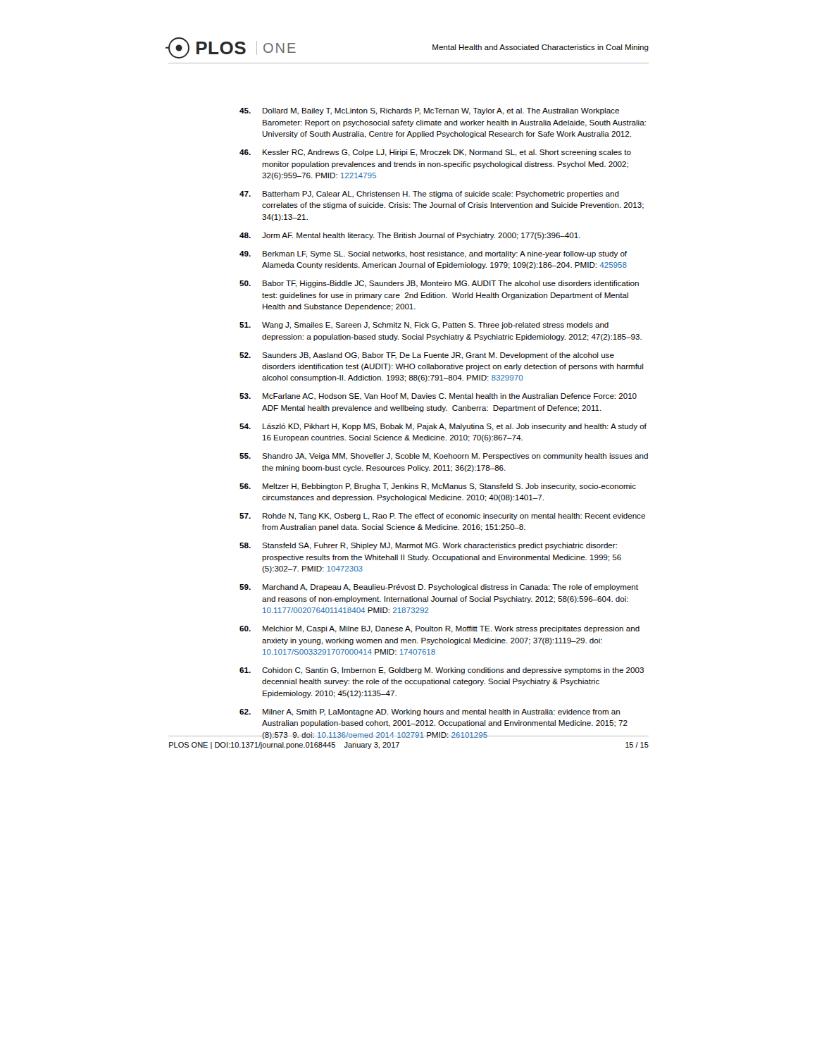PLOS ONE
Mental Health and Associated Characteristics in Coal Mining
45. Dollard M, Bailey T, McLinton S, Richards P, McTernan W, Taylor A, et al. The Australian Workplace Barometer: Report on psychosocial safety climate and worker health in Australia Adelaide, South Australia: University of South Australia, Centre for Applied Psychological Research for Safe Work Australia 2012.
46. Kessler RC, Andrews G, Colpe LJ, Hiripi E, Mroczek DK, Normand SL, et al. Short screening scales to monitor population prevalences and trends in non-specific psychological distress. Psychol Med. 2002; 32(6):959–76. PMID: 12214795
47. Batterham PJ, Calear AL, Christensen H. The stigma of suicide scale: Psychometric properties and correlates of the stigma of suicide. Crisis: The Journal of Crisis Intervention and Suicide Prevention. 2013; 34(1):13–21.
48. Jorm AF. Mental health literacy. The British Journal of Psychiatry. 2000; 177(5):396–401.
49. Berkman LF, Syme SL. Social networks, host resistance, and mortality: A nine-year follow-up study of Alameda County residents. American Journal of Epidemiology. 1979; 109(2):186–204. PMID: 425958
50. Babor TF, Higgins-Biddle JC, Saunders JB, Monteiro MG. AUDIT The alcohol use disorders identification test: guidelines for use in primary care 2nd Edition. World Health Organization Department of Mental Health and Substance Dependence; 2001.
51. Wang J, Smailes E, Sareen J, Schmitz N, Fick G, Patten S. Three job-related stress models and depression: a population-based study. Social Psychiatry & Psychiatric Epidemiology. 2012; 47(2):185–93.
52. Saunders JB, Aasland OG, Babor TF, De La Fuente JR, Grant M. Development of the alcohol use disorders identification test (AUDIT): WHO collaborative project on early detection of persons with harmful alcohol consumption-II. Addiction. 1993; 88(6):791–804. PMID: 8329970
53. McFarlane AC, Hodson SE, Van Hoof M, Davies C. Mental health in the Australian Defence Force: 2010 ADF Mental health prevalence and wellbeing study. Canberra: Department of Defence; 2011.
54. László KD, Pikhart H, Kopp MS, Bobak M, Pajak A, Malyutina S, et al. Job insecurity and health: A study of 16 European countries. Social Science & Medicine. 2010; 70(6):867–74.
55. Shandro JA, Veiga MM, Shoveller J, Scoble M, Koehoorn M. Perspectives on community health issues and the mining boom-bust cycle. Resources Policy. 2011; 36(2):178–86.
56. Meltzer H, Bebbington P, Brugha T, Jenkins R, McManus S, Stansfeld S. Job insecurity, socio-economic circumstances and depression. Psychological Medicine. 2010; 40(08):1401–7.
57. Rohde N, Tang KK, Osberg L, Rao P. The effect of economic insecurity on mental health: Recent evidence from Australian panel data. Social Science & Medicine. 2016; 151:250–8.
58. Stansfeld SA, Fuhrer R, Shipley MJ, Marmot MG. Work characteristics predict psychiatric disorder: prospective results from the Whitehall II Study. Occupational and Environmental Medicine. 1999; 56 (5):302–7. PMID: 10472303
59. Marchand A, Drapeau A, Beaulieu-Prévost D. Psychological distress in Canada: The role of employment and reasons of non-employment. International Journal of Social Psychiatry. 2012; 58(6):596–604. doi: 10.1177/0020764011418404 PMID: 21873292
60. Melchior M, Caspi A, Milne BJ, Danese A, Poulton R, Moffitt TE. Work stress precipitates depression and anxiety in young, working women and men. Psychological Medicine. 2007; 37(8):1119–29. doi: 10.1017/S0033291707000414 PMID: 17407618
61. Cohidon C, Santin G, Imbernon E, Goldberg M. Working conditions and depressive symptoms in the 2003 decennial health survey: the role of the occupational category. Social Psychiatry & Psychiatric Epidemiology. 2010; 45(12):1135–47.
62. Milner A, Smith P, LaMontagne AD. Working hours and mental health in Australia: evidence from an Australian population-based cohort, 2001–2012. Occupational and Environmental Medicine. 2015; 72 (8):573–9. doi: 10.1136/oemed-2014-102791 PMID: 26101295
PLOS ONE | DOI:10.1371/journal.pone.0168445 January 3, 2017
15 / 15